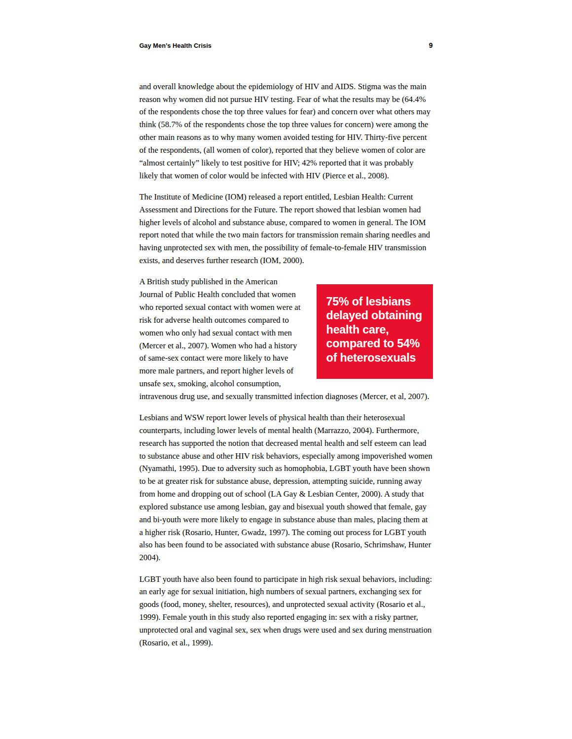Gay Men’s Health Crisis 9
and overall knowledge about the epidemiology of HIV and AIDS. Stigma was the main reason why women did not pursue HIV testing. Fear of what the results may be (64.4% of the respondents chose the top three values for fear) and concern over what others may think (58.7% of the respondents chose the top three values for concern) were among the other main reasons as to why many women avoided testing for HIV. Thirty-five percent of the respondents, (all women of color), reported that they believe women of color are “almost certainly” likely to test positive for HIV; 42% reported that it was probably likely that women of color would be infected with HIV (Pierce et al., 2008).
The Institute of Medicine (IOM) released a report entitled, Lesbian Health: Current Assessment and Directions for the Future. The report showed that lesbian women had higher levels of alcohol and substance abuse, compared to women in general. The IOM report noted that while the two main factors for transmission remain sharing needles and having unprotected sex with men, the possibility of female-to-female HIV transmission exists, and deserves further research (IOM, 2000).
75% of lesbians delayed obtaining health care, compared to 54% of heterosexuals
A British study published in the American Journal of Public Health concluded that women who reported sexual contact with women were at risk for adverse health outcomes compared to women who only had sexual contact with men (Mercer et al., 2007). Women who had a history of same-sex contact were more likely to have more male partners, and report higher levels of unsafe sex, smoking, alcohol consumption, intravenous drug use, and sexually transmitted infection diagnoses (Mercer, et al, 2007).
Lesbians and WSW report lower levels of physical health than their heterosexual counterparts, including lower levels of mental health (Marrazzo, 2004). Furthermore, research has supported the notion that decreased mental health and self esteem can lead to substance abuse and other HIV risk behaviors, especially among impoverished women (Nyamathi, 1995). Due to adversity such as homophobia, LGBT youth have been shown to be at greater risk for substance abuse, depression, attempting suicide, running away from home and dropping out of school (LA Gay & Lesbian Center, 2000). A study that explored substance use among lesbian, gay and bisexual youth showed that female, gay and bi-youth were more likely to engage in substance abuse than males, placing them at a higher risk (Rosario, Hunter, Gwadz, 1997). The coming out process for LGBT youth also has been found to be associated with substance abuse (Rosario, Schrimshaw, Hunter 2004).
LGBT youth have also been found to participate in high risk sexual behaviors, including: an early age for sexual initiation, high numbers of sexual partners, exchanging sex for goods (food, money, shelter, resources), and unprotected sexual activity (Rosario et al., 1999). Female youth in this study also reported engaging in: sex with a risky partner, unprotected oral and vaginal sex, sex when drugs were used and sex during menstruation (Rosario, et al., 1999).